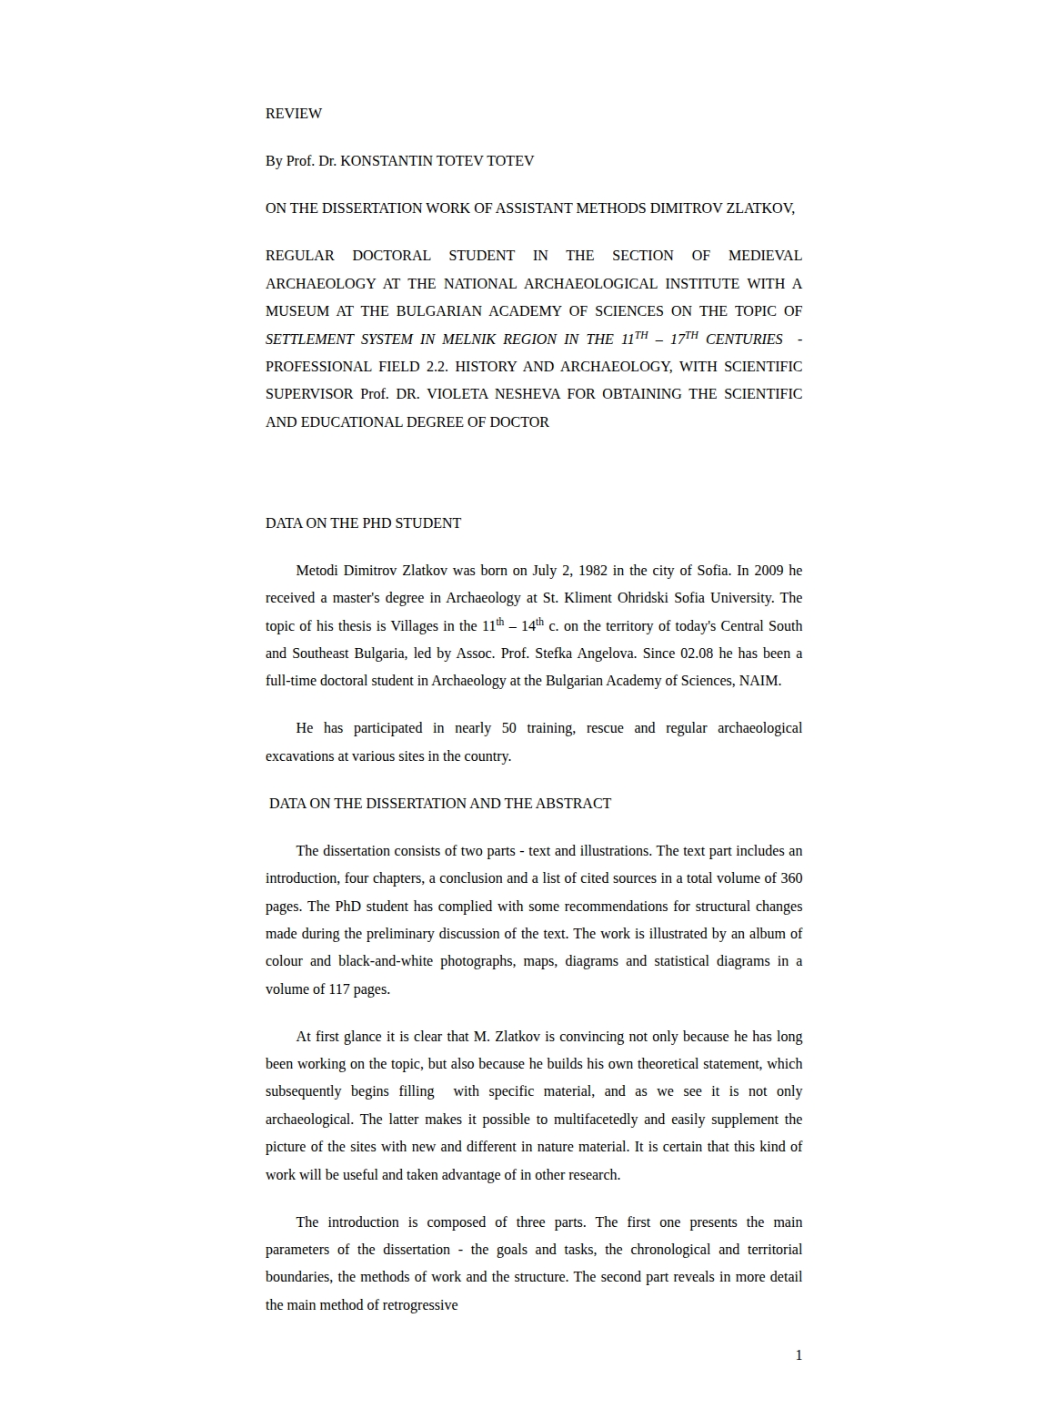REVIEW
By Prof. Dr. KONSTANTIN TOTEV TOTEV
ON THE DISSERTATION WORK OF ASSISTANT METHODS DIMITROV ZLATKOV,
REGULAR DOCTORAL STUDENT IN THE SECTION OF MEDIEVAL ARCHAEOLOGY AT THE NATIONAL ARCHAEOLOGICAL INSTITUTE WITH A MUSEUM AT THE BULGARIAN ACADEMY OF SCIENCES ON THE TOPIC OF SETTLEMENT SYSTEM IN MELNIK REGION IN THE 11TH – 17TH CENTURIES - PROFESSIONAL FIELD 2.2. HISTORY AND ARCHAEOLOGY, WITH SCIENTIFIC SUPERVISOR Prof. DR. VIOLETA NESHEVA FOR OBTAINING THE SCIENTIFIC AND EDUCATIONAL DEGREE OF DOCTOR
DATA ON THE PHD STUDENT
Metodi Dimitrov Zlatkov was born on July 2, 1982 in the city of Sofia. In 2009 he received a master's degree in Archaeology at St. Kliment Ohridski Sofia University. The topic of his thesis is Villages in the 11th – 14th c. on the territory of today's Central South and Southeast Bulgaria, led by Assoc. Prof. Stefka Angelova. Since 02.08 he has been a full-time doctoral student in Archaeology at the Bulgarian Academy of Sciences, NAIM.
He has participated in nearly 50 training, rescue and regular archaeological excavations at various sites in the country.
DATA ON THE DISSERTATION AND THE ABSTRACT
The dissertation consists of two parts - text and illustrations. The text part includes an introduction, four chapters, a conclusion and a list of cited sources in a total volume of 360 pages. The PhD student has complied with some recommendations for structural changes made during the preliminary discussion of the text. The work is illustrated by an album of colour and black-and-white photographs, maps, diagrams and statistical diagrams in a volume of 117 pages.
At first glance it is clear that M. Zlatkov is convincing not only because he has long been working on the topic, but also because he builds his own theoretical statement, which subsequently begins filling with specific material, and as we see it is not only archaeological. The latter makes it possible to multifacetedly and easily supplement the picture of the sites with new and different in nature material. It is certain that this kind of work will be useful and taken advantage of in other research.
The introduction is composed of three parts. The first one presents the main parameters of the dissertation - the goals and tasks, the chronological and territorial boundaries, the methods of work and the structure. The second part reveals in more detail the main method of retrogressive
1